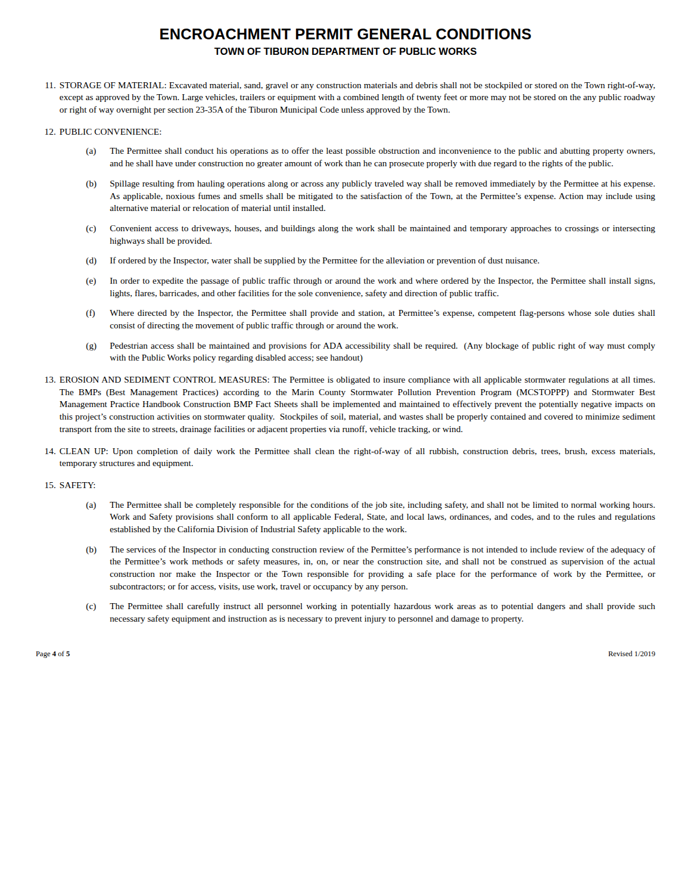ENCROACHMENT PERMIT GENERAL CONDITIONS
TOWN OF TIBURON DEPARTMENT OF PUBLIC WORKS
11. Storage of Material: Excavated material, sand, gravel or any construction materials and debris shall not be stockpiled or stored on the Town right-of-way, except as approved by the Town. Large vehicles, trailers or equipment with a combined length of twenty feet or more may not be stored on the any public roadway or right of way overnight per section 23-35A of the Tiburon Municipal Code unless approved by the Town.
12. Public Convenience:
(a) The Permittee shall conduct his operations as to offer the least possible obstruction and inconvenience to the public and abutting property owners, and he shall have under construction no greater amount of work than he can prosecute properly with due regard to the rights of the public.
(b) Spillage resulting from hauling operations along or across any publicly traveled way shall be removed immediately by the Permittee at his expense. As applicable, noxious fumes and smells shall be mitigated to the satisfaction of the Town, at the Permittee’s expense. Action may include using alternative material or relocation of material until installed.
(c) Convenient access to driveways, houses, and buildings along the work shall be maintained and temporary approaches to crossings or intersecting highways shall be provided.
(d) If ordered by the Inspector, water shall be supplied by the Permittee for the alleviation or prevention of dust nuisance.
(e) In order to expedite the passage of public traffic through or around the work and where ordered by the Inspector, the Permittee shall install signs, lights, flares, barricades, and other facilities for the sole convenience, safety and direction of public traffic.
(f) Where directed by the Inspector, the Permittee shall provide and station, at Permittee’s expense, competent flag-persons whose sole duties shall consist of directing the movement of public traffic through or around the work.
(g) Pedestrian access shall be maintained and provisions for ADA accessibility shall be required. (Any blockage of public right of way must comply with the Public Works policy regarding disabled access; see handout)
13. Erosion and Sediment Control Measures: The Permittee is obligated to insure compliance with all applicable stormwater regulations at all times. The BMPs (Best Management Practices) according to the Marin County Stormwater Pollution Prevention Program (MCSTOPPP) and Stormwater Best Management Practice Handbook Construction BMP Fact Sheets shall be implemented and maintained to effectively prevent the potentially negative impacts on this project’s construction activities on stormwater quality. Stockpiles of soil, material, and wastes shall be properly contained and covered to minimize sediment transport from the site to streets, drainage facilities or adjacent properties via runoff, vehicle tracking, or wind.
14. Clean Up: Upon completion of daily work the Permittee shall clean the right-of-way of all rubbish, construction debris, trees, brush, excess materials, temporary structures and equipment.
15. Safety:
(a) The Permittee shall be completely responsible for the conditions of the job site, including safety, and shall not be limited to normal working hours. Work and Safety provisions shall conform to all applicable Federal, State, and local laws, ordinances, and codes, and to the rules and regulations established by the California Division of Industrial Safety applicable to the work.
(b) The services of the Inspector in conducting construction review of the Permittee’s performance is not intended to include review of the adequacy of the Permittee’s work methods or safety measures, in, on, or near the construction site, and shall not be construed as supervision of the actual construction nor make the Inspector or the Town responsible for providing a safe place for the performance of work by the Permittee, or subcontractors; or for access, visits, use work, travel or occupancy by any person.
(c) The Permittee shall carefully instruct all personnel working in potentially hazardous work areas as to potential dangers and shall provide such necessary safety equipment and instruction as is necessary to prevent injury to personnel and damage to property.
Page 4 of 5
Revised 1/2019